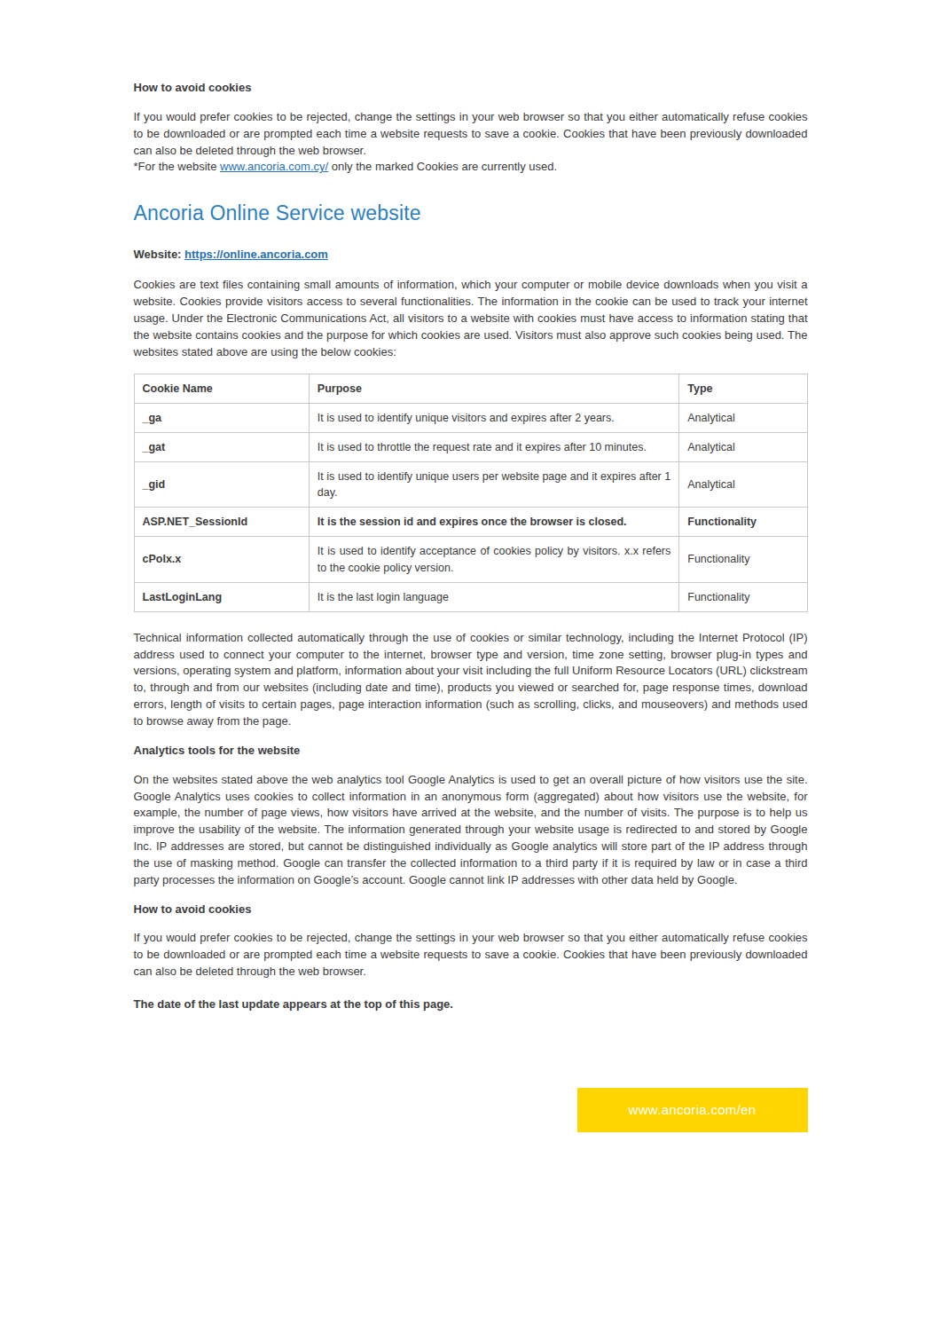How to avoid cookies
If you would prefer cookies to be rejected, change the settings in your web browser so that you either automatically refuse cookies to be downloaded or are prompted each time a website requests to save a cookie. Cookies that have been previously downloaded can also be deleted through the web browser.
*For the website www.ancoria.com.cy/ only the marked Cookies are currently used.
Ancoria Online Service website
Website: https://online.ancoria.com
Cookies are text files containing small amounts of information, which your computer or mobile device downloads when you visit a website. Cookies provide visitors access to several functionalities. The information in the cookie can be used to track your internet usage. Under the Electronic Communications Act, all visitors to a website with cookies must have access to information stating that the website contains cookies and the purpose for which cookies are used. Visitors must also approve such cookies being used. The websites stated above are using the below cookies:
| Cookie Name | Purpose | Type |
| --- | --- | --- |
| _ga | It is used to identify unique visitors and expires after 2 years. | Analytical |
| _gat | It is used to throttle the request rate and it expires after 10 minutes. | Analytical |
| _gid | It is used to identify unique users per website page and it expires after 1 day. | Analytical |
| ASP.NET_SessionId | It is the session id and expires once the browser is closed. | Functionality |
| cPolx.x | It is used to identify acceptance of cookies policy by visitors. x.x refers to the cookie policy version. | Functionality |
| LastLoginLang | It is the last login language | Functionality |
Technical information collected automatically through the use of cookies or similar technology, including the Internet Protocol (IP) address used to connect your computer to the internet, browser type and version, time zone setting, browser plug-in types and versions, operating system and platform, information about your visit including the full Uniform Resource Locators (URL) clickstream to, through and from our websites (including date and time), products you viewed or searched for, page response times, download errors, length of visits to certain pages, page interaction information (such as scrolling, clicks, and mouseovers) and methods used to browse away from the page.
Analytics tools for the website
On the websites stated above the web analytics tool Google Analytics is used to get an overall picture of how visitors use the site. Google Analytics uses cookies to collect information in an anonymous form (aggregated) about how visitors use the website, for example, the number of page views, how visitors have arrived at the website, and the number of visits. The purpose is to help us improve the usability of the website. The information generated through your website usage is redirected to and stored by Google Inc. IP addresses are stored, but cannot be distinguished individually as Google analytics will store part of the IP address through the use of masking method. Google can transfer the collected information to a third party if it is required by law or in case a third party processes the information on Google’s account. Google cannot link IP addresses with other data held by Google.
How to avoid cookies
If you would prefer cookies to be rejected, change the settings in your web browser so that you either automatically refuse cookies to be downloaded or are prompted each time a website requests to save a cookie. Cookies that have been previously downloaded can also be deleted through the web browser.
The date of the last update appears at the top of this page.
www.ancoria.com/en